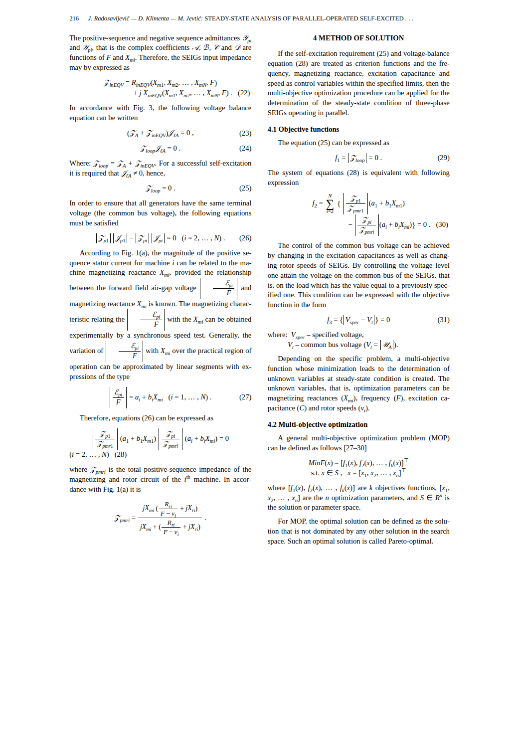216 J. Radosavljević — D. Klimenta — M. Jevtić: STEADY-STATE ANALYSIS OF PARALLEL-OPERATED SELF-EXCITED . . .
The positive-sequence and negative sequence admittances 𝒴pi and 𝒴pi, that is the complex coefficients 𝒜, ℬ, 𝒞 and 𝒟 are functions of F and Xmi. Therefore, the SEIGs input impedance may by expressed as
𝒵inEQV = RinEQV(Xm1, Xm2, … , XmN, F) + j XinEQV(Xm1, Xm2, … , XmN, F) . (22)
In accordance with Fig. 3, the following voltage balance equation can be written
(𝒵A + 𝒵inEQV) 𝒥ℓA = 0 , (23)
𝒵loop𝒥ℓA = 0 . (24)
Where: 𝒵loop = 𝒵A + 𝒵inEQV. For a successful self-excitation it is required that 𝒥ℓA ≠ 0, hence,
𝒵loop = 0 . (25)
In order to ensure that all generators have the same terminal voltage (the common bus voltage), the following equations must be satisfied
𝒵p1 𝒥p1 − 𝒵pi 𝒥pi = 0 (i = 2, … , N) . (26)
According to Fig. 1(a), the magnitude of the positive sequence stator current for machine i can be related to the machine magnetizing reactance Xmi, provided the relationship between the forward field air-gap voltage ℰpi F and magnetizing reactance Xmi is known. The magnetizing characteristic relating the ℰpi F with the Xmi can be obtained experimentally by a synchronous speed test. Generally, the variation of ℰpi F with Xmi over the practical region of operation can be approximated by linear segments with expressions of the type
ℰpi F = ai + biXmi (i = 1, … , N) . (27)
Therefore, equations (26) can be expressed as
𝒵p1 𝒵pmr1 (a1 + b1Xm1) 𝒵pi 𝒵pmri (ai + biXmi) = 0 (i = 2, … , N) (28)
where 𝒵pmri is the total positive-sequence impedance of the magnetizing and rotor circuit of the ith machine. In accordance with Fig. 1(a) it is
𝒵pmri = jXmi (Rri F − vi + jXri) jXmi + (Rri F − vi + jXri) .
4 METHOD OF SOLUTION
If the self-excitation requirement (25) and voltage-balance equation (28) are treated as criterion functions and the frequency, magnetizing reactance, excitation capacitance and speed as control variables within the specified limits, then the multi-objective optimization procedure can be applied for the determination of the steady-state condition of three-phase SEIGs operating in parallel.
4.1 Objective functions
The equation (25) can be expressed as
f1 = 𝒵loop = 0 . (29)
The system of equations (28) is equivalent with following expression
f2 = N∑i=2 { 𝒵p1 𝒵pmr1(a1 + b1Xm1) − 𝒵pi 𝒵pmri(ai + biXmi)} = 0 . (30)
The control of the common bus voltage can be achieved by changing in the excitation capacitances as well as changing rotor speeds of SEIGs. By controlling the voltage level one attain the voltage on the common bus of the SEIGs, that is, on the load which has the value equal to a previously specified one. This condition can be expressed with the objective function in the form
f3 = {Vspec − Vt} = 0 (31)
where: Vspec – specified voltage,
Vt – common bus voltage (Vt = 𝒰A).
Depending on the specific problem, a multi-objective function whose minimization leads to the determination of unknown variables at steady-state condition is created. The unknown variables, that is, optimization parameters can be magnetizing reactances (Xmi), frequency (F), excitation capacitance (C) and rotor speeds (vi).
4.2 Multi-objective optimization
A general multi-objective optimization problem (MOP) can be defined as follows [27–30]
MinF(x) = [f1(x), f2(x), … , fk(x)]⊤ s.t. x ∈ S , x = [x1, x2, … , xn]⊤
where [f1(x), f2(x), … , fk(x)] are k objectives functions, [x1, x2, … , xn] are the n optimization parameters, and S ∈ Rn is the solution or parameter space.
For MOP, the optimal solution can be defined as the solution that is not dominated by any other solution in the search space. Such an optimal solution is called Pareto-optimal.